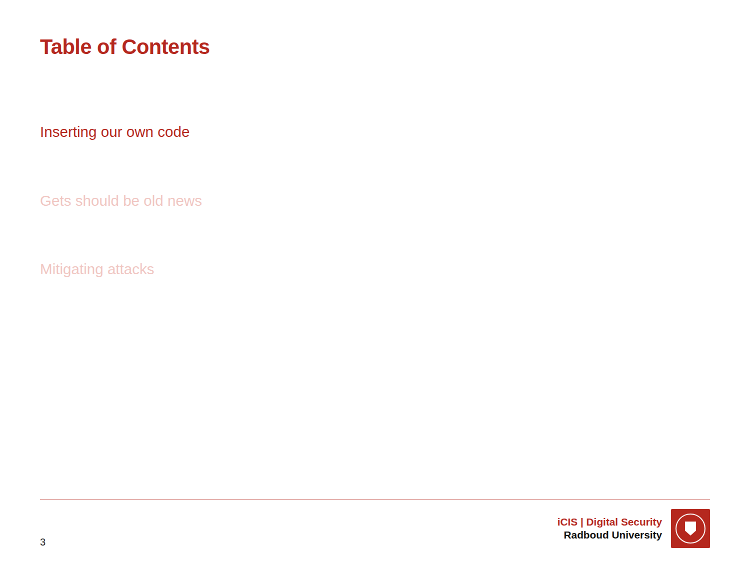Table of Contents
Inserting our own code
Gets should be old news
Mitigating attacks
3
iCIS | Digital Security
Radboud University